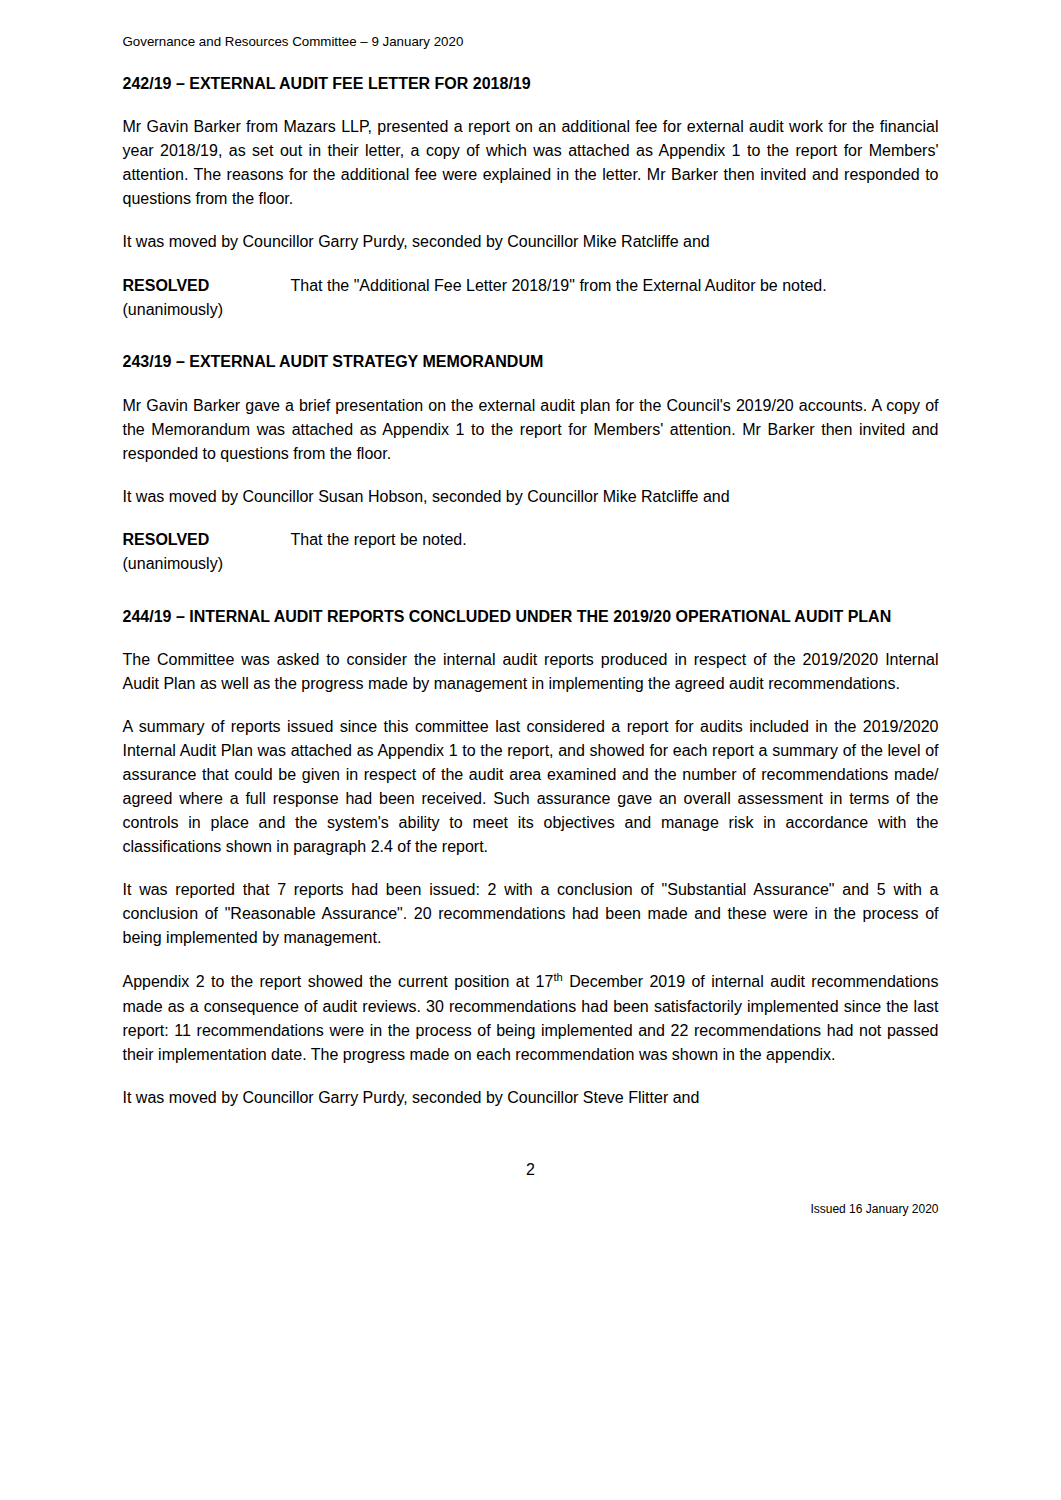Governance and Resources Committee – 9 January 2020
242/19 – EXTERNAL AUDIT FEE LETTER FOR 2018/19
Mr Gavin Barker from Mazars LLP, presented a report on an additional fee for external audit work for the financial year 2018/19, as set out in their letter, a copy of which was attached as Appendix 1 to the report for Members' attention. The reasons for the additional fee were explained in the letter. Mr Barker then invited and responded to questions from the floor.
It was moved by Councillor Garry Purdy, seconded by Councillor Mike Ratcliffe and
RESOLVED (unanimously)
That the "Additional Fee Letter 2018/19" from the External Auditor be noted.
243/19 – EXTERNAL AUDIT STRATEGY MEMORANDUM
Mr Gavin Barker gave a brief presentation on the external audit plan for the Council's 2019/20 accounts. A copy of the Memorandum was attached as Appendix 1 to the report for Members' attention. Mr Barker then invited and responded to questions from the floor.
It was moved by Councillor Susan Hobson, seconded by Councillor Mike Ratcliffe and
RESOLVED (unanimously)
That the report be noted.
244/19 – INTERNAL AUDIT REPORTS CONCLUDED UNDER THE 2019/20 OPERATIONAL AUDIT PLAN
The Committee was asked to consider the internal audit reports produced in respect of the 2019/2020 Internal Audit Plan as well as the progress made by management in implementing the agreed audit recommendations.
A summary of reports issued since this committee last considered a report for audits included in the 2019/2020 Internal Audit Plan was attached as Appendix 1 to the report, and showed for each report a summary of the level of assurance that could be given in respect of the audit area examined and the number of recommendations made/ agreed where a full response had been received. Such assurance gave an overall assessment in terms of the controls in place and the system's ability to meet its objectives and manage risk in accordance with the classifications shown in paragraph 2.4 of the report.
It was reported that 7 reports had been issued: 2 with a conclusion of "Substantial Assurance" and 5 with a conclusion of "Reasonable Assurance". 20 recommendations had been made and these were in the process of being implemented by management.
Appendix 2 to the report showed the current position at 17th December 2019 of internal audit recommendations made as a consequence of audit reviews. 30 recommendations had been satisfactorily implemented since the last report: 11 recommendations were in the process of being implemented and 22 recommendations had not passed their implementation date. The progress made on each recommendation was shown in the appendix.
It was moved by Councillor Garry Purdy, seconded by Councillor Steve Flitter and
2
Issued 16 January 2020